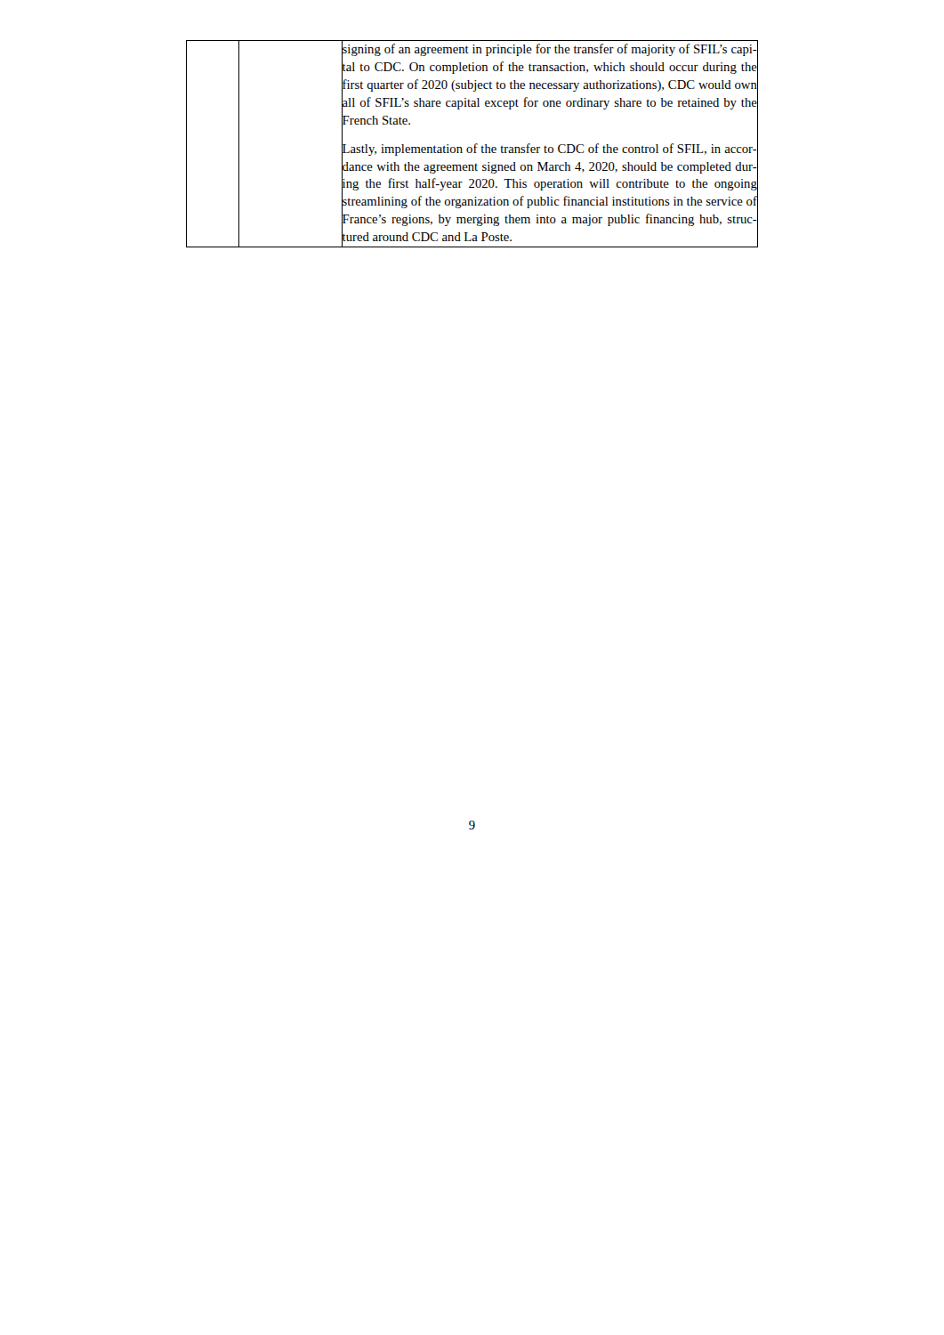| | | signing of an agreement in principle for the transfer of majority of SFIL’s capital to CDC. On completion of the transaction, which should occur during the first quarter of 2020 (subject to the necessary authorizations), CDC would own all of SFIL’s share capital except for one ordinary share to be retained by the French State. Lastly, implementation of the transfer to CDC of the control of SFIL, in accordance with the agreement signed on March 4, 2020, should be completed during the first half-year 2020. This operation will contribute to the ongoing streamlining of the organization of public financial institutions in the service of France’s regions, by merging them into a major public financing hub, structured around CDC and La Poste. |
9